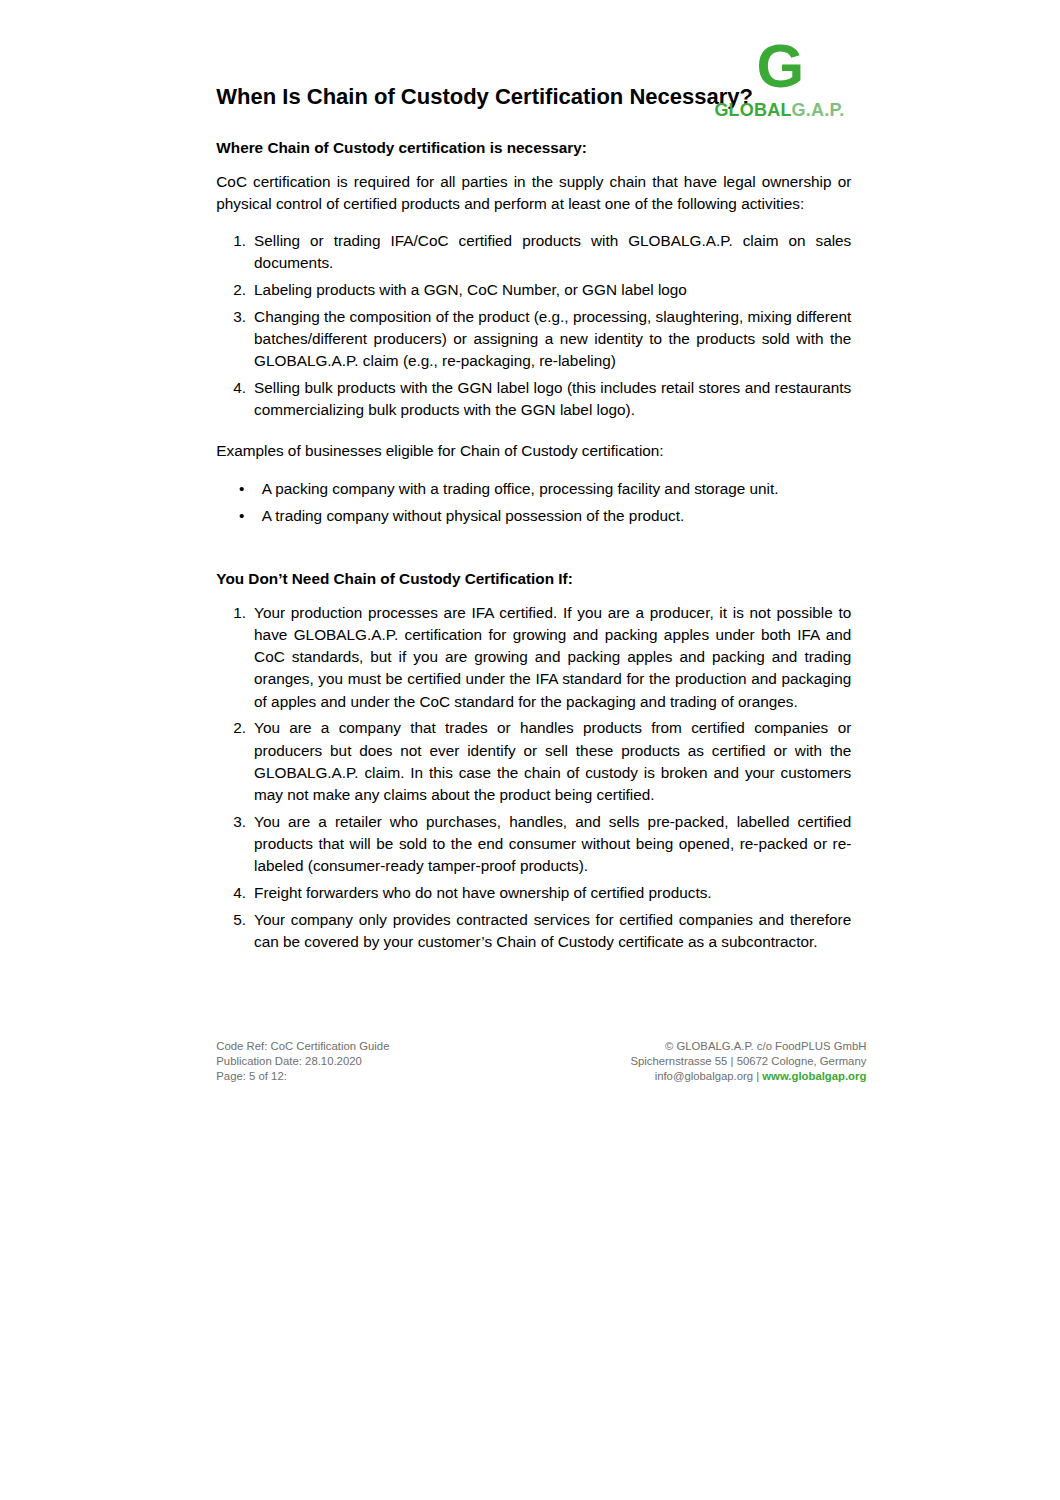G
GLOBALG.A.P.
When Is Chain of Custody Certification Necessary?
Where Chain of Custody certification is necessary:
CoC certification is required for all parties in the supply chain that have legal ownership or physical control of certified products and perform at least one of the following activities:
Selling or trading IFA/CoC certified products with GLOBALG.A.P. claim on sales documents.
Labeling products with a GGN, CoC Number, or GGN label logo
Changing the composition of the product (e.g., processing, slaughtering, mixing different batches/different producers) or assigning a new identity to the products sold with the GLOBALG.A.P. claim (e.g., re-packaging, re-labeling)
Selling bulk products with the GGN label logo (this includes retail stores and restaurants commercializing bulk products with the GGN label logo).
Examples of businesses eligible for Chain of Custody certification:
A packing company with a trading office, processing facility and storage unit.
A trading company without physical possession of the product.
You Don’t Need Chain of Custody Certification If:
Your production processes are IFA certified. If you are a producer, it is not possible to have GLOBALG.A.P. certification for growing and packing apples under both IFA and CoC standards, but if you are growing and packing apples and packing and trading oranges, you must be certified under the IFA standard for the production and packaging of apples and under the CoC standard for the packaging and trading of oranges.
You are a company that trades or handles products from certified companies or producers but does not ever identify or sell these products as certified or with the GLOBALG.A.P. claim. In this case the chain of custody is broken and your customers may not make any claims about the product being certified.
You are a retailer who purchases, handles, and sells pre-packed, labelled certified products that will be sold to the end consumer without being opened, re-packed or re-labeled (consumer-ready tamper-proof products).
Freight forwarders who do not have ownership of certified products.
Your company only provides contracted services for certified companies and therefore can be covered by your customer’s Chain of Custody certificate as a subcontractor.
Code Ref: CoC Certification Guide
Publication Date: 28.10.2020
Page: 5 of 12:
© GLOBALG.A.P. c/o FoodPLUS GmbH
Spichernstrasse 55 | 50672 Cologne, Germany
info@globalgap.org | www.globalgap.org